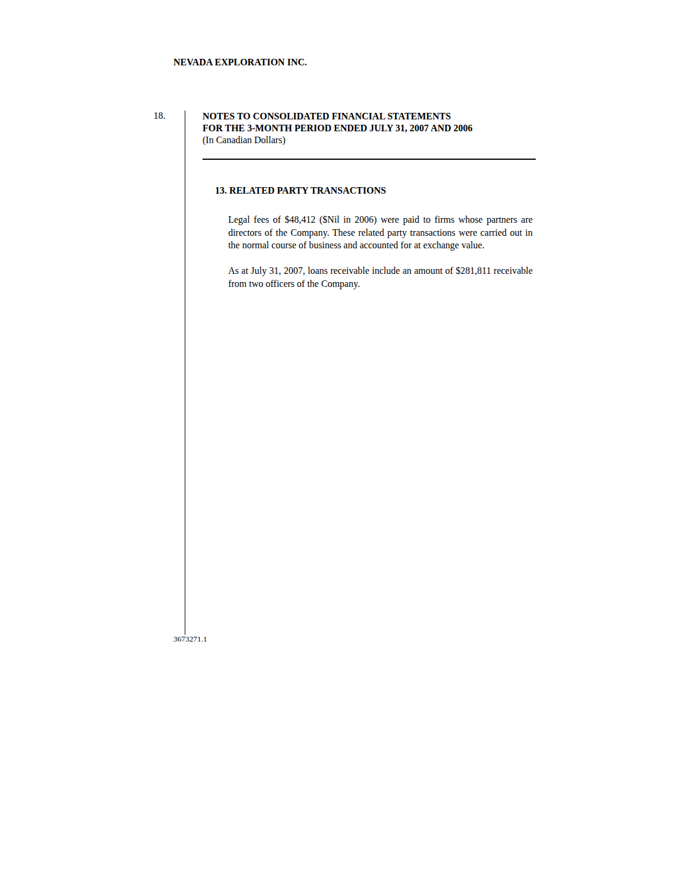NEVADA EXPLORATION INC.
18.
NOTES TO CONSOLIDATED FINANCIAL STATEMENTS
FOR THE 3-MONTH PERIOD ENDED JULY 31, 2007 AND 2006
(In Canadian Dollars)
13. RELATED PARTY TRANSACTIONS
Legal fees of $48,412 ($Nil in 2006) were paid to firms whose partners are directors of the Company. These related party transactions were carried out in the normal course of business and accounted for at exchange value.
As at July 31, 2007, loans receivable include an amount of $281,811 receivable from two officers of the Company.
3673271.1